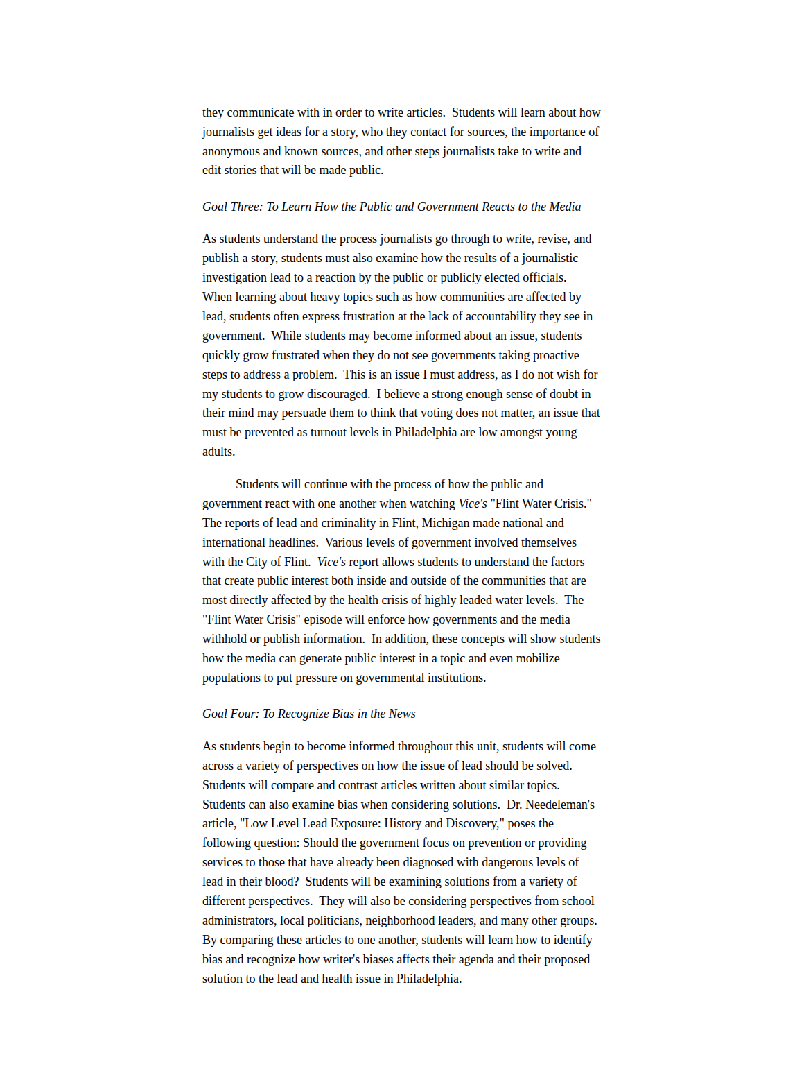they communicate with in order to write articles. Students will learn about how journalists get ideas for a story, who they contact for sources, the importance of anonymous and known sources, and other steps journalists take to write and edit stories that will be made public.
Goal Three: To Learn How the Public and Government Reacts to the Media
As students understand the process journalists go through to write, revise, and publish a story, students must also examine how the results of a journalistic investigation lead to a reaction by the public or publicly elected officials. When learning about heavy topics such as how communities are affected by lead, students often express frustration at the lack of accountability they see in government. While students may become informed about an issue, students quickly grow frustrated when they do not see governments taking proactive steps to address a problem. This is an issue I must address, as I do not wish for my students to grow discouraged. I believe a strong enough sense of doubt in their mind may persuade them to think that voting does not matter, an issue that must be prevented as turnout levels in Philadelphia are low amongst young adults.
Students will continue with the process of how the public and government react with one another when watching Vice's "Flint Water Crisis." The reports of lead and criminality in Flint, Michigan made national and international headlines. Various levels of government involved themselves with the City of Flint. Vice's report allows students to understand the factors that create public interest both inside and outside of the communities that are most directly affected by the health crisis of highly leaded water levels. The "Flint Water Crisis" episode will enforce how governments and the media withhold or publish information. In addition, these concepts will show students how the media can generate public interest in a topic and even mobilize populations to put pressure on governmental institutions.
Goal Four: To Recognize Bias in the News
As students begin to become informed throughout this unit, students will come across a variety of perspectives on how the issue of lead should be solved. Students will compare and contrast articles written about similar topics. Students can also examine bias when considering solutions. Dr. Needeleman's article, "Low Level Lead Exposure: History and Discovery," poses the following question: Should the government focus on prevention or providing services to those that have already been diagnosed with dangerous levels of lead in their blood? Students will be examining solutions from a variety of different perspectives. They will also be considering perspectives from school administrators, local politicians, neighborhood leaders, and many other groups. By comparing these articles to one another, students will learn how to identify bias and recognize how writer's biases affects their agenda and their proposed solution to the lead and health issue in Philadelphia.